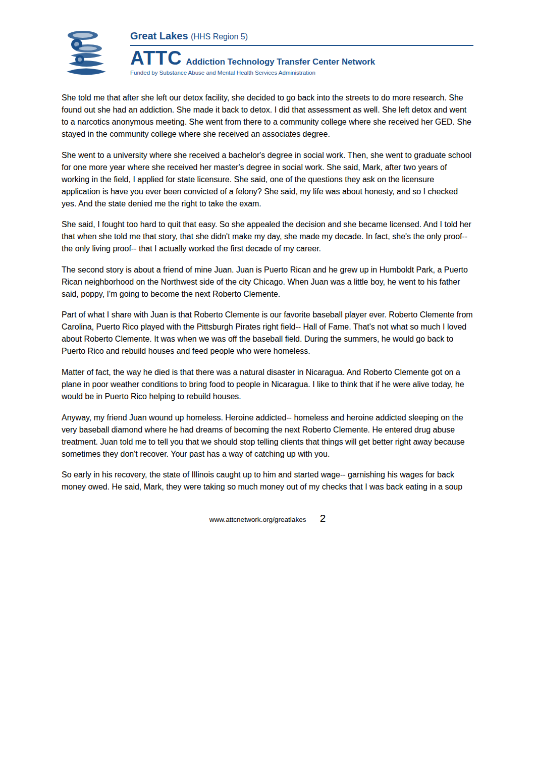Great Lakes (HHS Region 5)
ATTC Addiction Technology Transfer Center Network
Funded by Substance Abuse and Mental Health Services Administration
She told me that after she left our detox facility, she decided to go back into the streets to do more research. She found out she had an addiction. She made it back to detox. I did that assessment as well. She left detox and went to a narcotics anonymous meeting. She went from there to a community college where she received her GED. She stayed in the community college where she received an associates degree.
She went to a university where she received a bachelor's degree in social work. Then, she went to graduate school for one more year where she received her master's degree in social work. She said, Mark, after two years of working in the field, I applied for state licensure. She said, one of the questions they ask on the licensure application is have you ever been convicted of a felony? She said, my life was about honesty, and so I checked yes. And the state denied me the right to take the exam.
She said, I fought too hard to quit that easy. So she appealed the decision and she became licensed. And I told her that when she told me that story, that she didn't make my day, she made my decade. In fact, she's the only proof-- the only living proof-- that I actually worked the first decade of my career.
The second story is about a friend of mine Juan. Juan is Puerto Rican and he grew up in Humboldt Park, a Puerto Rican neighborhood on the Northwest side of the city Chicago. When Juan was a little boy, he went to his father said, poppy, I'm going to become the next Roberto Clemente.
Part of what I share with Juan is that Roberto Clemente is our favorite baseball player ever. Roberto Clemente from Carolina, Puerto Rico played with the Pittsburgh Pirates right field-- Hall of Fame. That's not what so much I loved about Roberto Clemente. It was when we was off the baseball field. During the summers, he would go back to Puerto Rico and rebuild houses and feed people who were homeless.
Matter of fact, the way he died is that there was a natural disaster in Nicaragua. And Roberto Clemente got on a plane in poor weather conditions to bring food to people in Nicaragua. I like to think that if he were alive today, he would be in Puerto Rico helping to rebuild houses.
Anyway, my friend Juan wound up homeless. Heroine addicted-- homeless and heroine addicted sleeping on the very baseball diamond where he had dreams of becoming the next Roberto Clemente. He entered drug abuse treatment. Juan told me to tell you that we should stop telling clients that things will get better right away because sometimes they don't recover. Your past has a way of catching up with you.
So early in his recovery, the state of Illinois caught up to him and started wage-- garnishing his wages for back money owed. He said, Mark, they were taking so much money out of my checks that I was back eating in a soup
www.attcnetwork.org/greatlakes 2